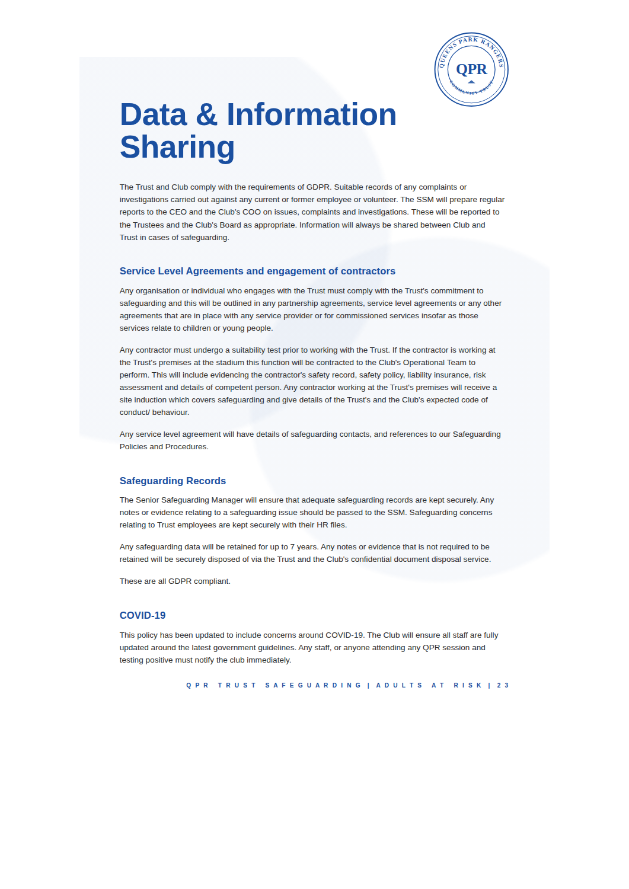QUEENS PARK RANGERS COMMUNITY TRUST QPR
Data & Information Sharing
The Trust and Club comply with the requirements of GDPR. Suitable records of any complaints or investigations carried out against any current or former employee or volunteer. The SSM will prepare regular reports to the CEO and the Club's COO on issues, complaints and investigations. These will be reported to the Trustees and the Club's Board as appropriate. Information will always be shared between Club and Trust in cases of safeguarding.
Service Level Agreements and engagement of contractors
Any organisation or individual who engages with the Trust must comply with the Trust's commitment to safeguarding and this will be outlined in any partnership agreements, service level agreements or any other agreements that are in place with any service provider or for commissioned services insofar as those services relate to children or young people.
Any contractor must undergo a suitability test prior to working with the Trust. If the contractor is working at the Trust's premises at the stadium this function will be contracted to the Club's Operational Team to perform. This will include evidencing the contractor's safety record, safety policy, liability insurance, risk assessment and details of competent person. Any contractor working at the Trust's premises will receive a site induction which covers safeguarding and give details of the Trust's and the Club's expected code of conduct/ behaviour.
Any service level agreement will have details of safeguarding contacts, and references to our Safeguarding Policies and Procedures.
Safeguarding Records
The Senior Safeguarding Manager will ensure that adequate safeguarding records are kept securely. Any notes or evidence relating to a safeguarding issue should be passed to the SSM. Safeguarding concerns relating to Trust employees are kept securely with their HR files.
Any safeguarding data will be retained for up to 7 years. Any notes or evidence that is not required to be retained will be securely disposed of via the Trust and the Club's confidential document disposal service.
These are all GDPR compliant.
COVID-19
This policy has been updated to include concerns around COVID-19. The Club will ensure all staff are fully updated around the latest government guidelines. Any staff, or anyone attending any QPR session and testing positive must notify the club immediately.
Q P R T R U S T S A F E G U A R D I N G | A D U L T S A T R I S K | 2 3